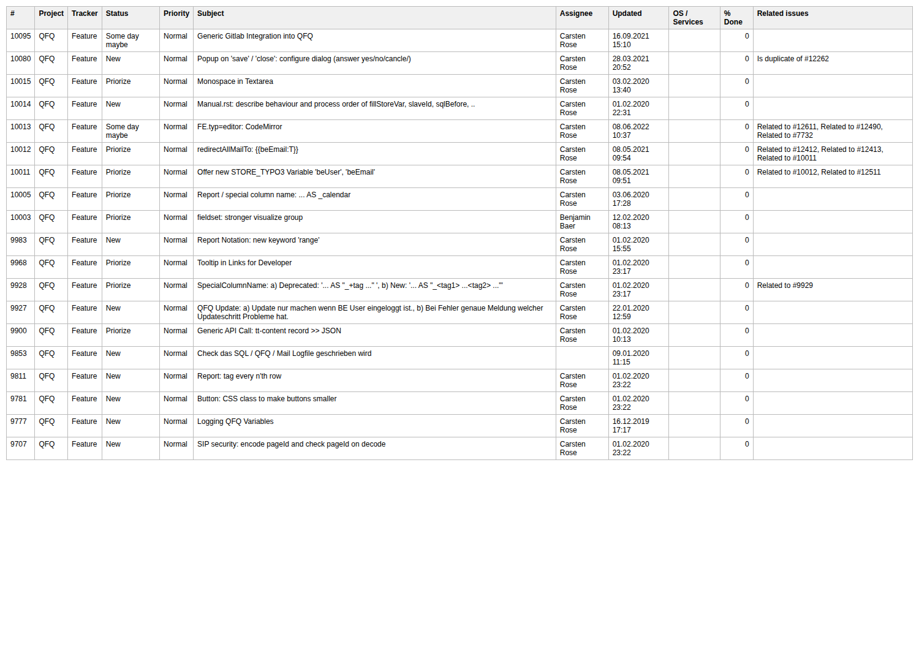| # | Project | Tracker | Status | Priority | Subject | Assignee | Updated | OS / Services | % Done | Related issues |
| --- | --- | --- | --- | --- | --- | --- | --- | --- | --- | --- |
| 10095 | QFQ | Feature | Some day maybe | Normal | Generic Gitlab Integration into QFQ | Carsten Rose | 16.09.2021 15:10 | | 0 | |
| 10080 | QFQ | Feature | New | Normal | Popup on 'save' / 'close': configure dialog (answer yes/no/cancle/) | Carsten Rose | 28.03.2021 20:52 | | 0 | Is duplicate of #12262 |
| 10015 | QFQ | Feature | Priorize | Normal | Monospace in Textarea | Carsten Rose | 03.02.2020 13:40 | | 0 | |
| 10014 | QFQ | Feature | New | Normal | Manual.rst: describe behaviour and process order of fillStoreVar, slaveId, sqlBefore, .. | Carsten Rose | 01.02.2020 22:31 | | 0 | |
| 10013 | QFQ | Feature | Some day maybe | Normal | FE.typ=editor: CodeMirror | Carsten Rose | 08.06.2022 10:37 | | 0 | Related to #12611, Related to #12490, Related to #7732 |
| 10012 | QFQ | Feature | Priorize | Normal | redirectAllMailTo: {{beEmail:T}} | Carsten Rose | 08.05.2021 09:54 | | 0 | Related to #12412, Related to #12413, Related to #10011 |
| 10011 | QFQ | Feature | Priorize | Normal | Offer new STORE_TYPO3 Variable 'beUser', 'beEmail' | Carsten Rose | 08.05.2021 09:51 | | 0 | Related to #10012, Related to #12511 |
| 10005 | QFQ | Feature | Priorize | Normal | Report / special column name: ... AS _calendar | Carsten Rose | 03.06.2020 17:28 | | 0 | |
| 10003 | QFQ | Feature | Priorize | Normal | fieldset: stronger visualize group | Benjamin Baer | 12.02.2020 08:13 | | 0 | |
| 9983 | QFQ | Feature | New | Normal | Report Notation: new keyword 'range' | Carsten Rose | 01.02.2020 15:55 | | 0 | |
| 9968 | QFQ | Feature | Priorize | Normal | Tooltip in Links for Developer | Carsten Rose | 01.02.2020 23:17 | | 0 | |
| 9928 | QFQ | Feature | Priorize | Normal | SpecialColumnName: a) Deprecated: '... AS "_+tag ..." ', b) New: '... AS "_<tag1> ...<tag2> ..."' | Carsten Rose | 01.02.2020 23:17 | | 0 | Related to #9929 |
| 9927 | QFQ | Feature | New | Normal | QFQ Update: a) Update nur machen wenn BE User eingeloggt ist., b) Bei Fehler genaue Meldung welcher Updateschritt Probleme hat. | Carsten Rose | 22.01.2020 12:59 | | 0 | |
| 9900 | QFQ | Feature | Priorize | Normal | Generic API Call: tt-content record >> JSON | Carsten Rose | 01.02.2020 10:13 | | 0 | |
| 9853 | QFQ | Feature | New | Normal | Check das SQL / QFQ / Mail Logfile geschrieben wird | | 09.01.2020 11:15 | | 0 | |
| 9811 | QFQ | Feature | New | Normal | Report: tag every n'th row | Carsten Rose | 01.02.2020 23:22 | | 0 | |
| 9781 | QFQ | Feature | New | Normal | Button: CSS class to make buttons smaller | Carsten Rose | 01.02.2020 23:22 | | 0 | |
| 9777 | QFQ | Feature | New | Normal | Logging QFQ Variables | Carsten Rose | 16.12.2019 17:17 | | 0 | |
| 9707 | QFQ | Feature | New | Normal | SIP security: encode pageId and check pageId on decode | Carsten Rose | 01.02.2020 23:22 | | 0 | |